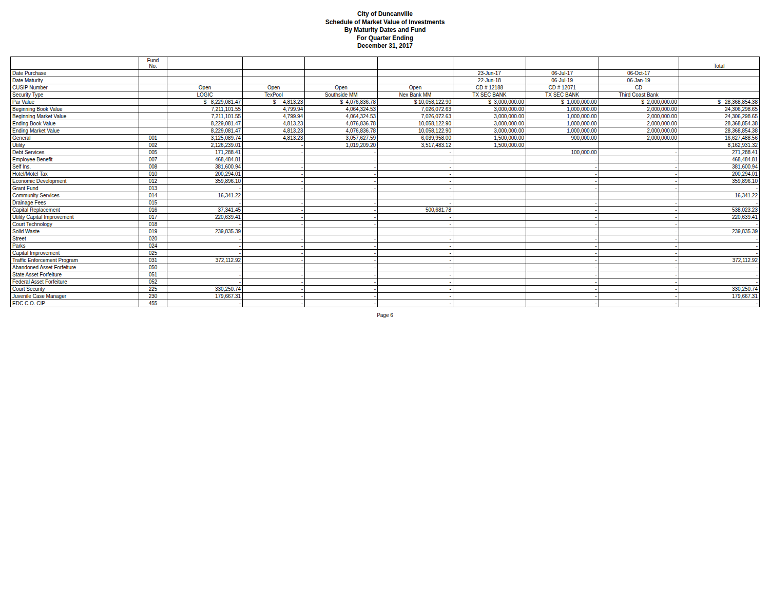City of Duncanville
Schedule of Market Value of Investments
By Maturity Dates and Fund
For Quarter Ending
December 31, 2017
| | Fund No. | | | | | | | | Total |
| Date Purchase | | | | | | 23-Jun-17 | 06-Jul-17 | 06-Oct-17 | |
| Date Maturity | | | | | | 22-Jun-18 | 06-Jul-19 | 06-Jan-19 | |
| CUSIP Number | | Open | Open | Open | Open | CD # 12188 | CD # 12071 | CD | |
| Security Type | | LOGIC | TexPool | Southside MM | Nex Bank MM | TX SEC BANK | TX SEC BANK | Third Coast Bank | |
| Par Value | | $ 8,229,081.47 | $ 4,813.23 | $ 4,076,836.78 | $ 10,058,122.90 | $ 3,000,000.00 | $ 1,000,000.00 | $ 2,000,000.00 | $ 28,368,854.38 |
| Beginning Book Value | | 7,211,101.55 | 4,799.94 | 4,064,324.53 | 7,026,072.63 | 3,000,000.00 | 1,000,000.00 | 2,000,000.00 | 24,306,298.65 |
| Beginning Market Value | | 7,211,101.55 | 4,799.94 | 4,064,324.53 | 7,026,072.63 | 3,000,000.00 | 1,000,000.00 | 2,000,000.00 | 24,306,298.65 |
| Ending Book Value | | 8,229,081.47 | 4,813.23 | 4,076,836.78 | 10,058,122.90 | 3,000,000.00 | 1,000,000.00 | 2,000,000.00 | 28,368,854.38 |
| Ending Market Value | | 8,229,081.47 | 4,813.23 | 4,076,836.78 | 10,058,122.90 | 3,000,000.00 | 1,000,000.00 | 2,000,000.00 | 28,368,854.38 |
| General | 001 | 3,125,089.74 | 4,813.23 | 3,057,627.59 | 6,039,958.00 | 1,500,000.00 | 900,000.00 | 2,000,000.00 | 16,627,488.56 |
| Utility | 002 | 2,126,239.01 | - | 1,019,209.20 | 3,517,483.12 | 1,500,000.00 | | | 8,162,931.32 |
| Debt Services | 005 | 171,288.41 | - | - | - | | 100,000.00 | - | 271,288.41 |
| Employee Benefit | 007 | 468,484.81 | - | - | - | | - | - | 468,484.81 |
| Self Ins. | 008 | 381,600.94 | - | - | - | | - | - | 381,600.94 |
| Hotel/Motel Tax | 010 | 200,294.01 | - | - | - | | - | - | 200,294.01 |
| Economic Development | 012 | 359,896.10 | - | - | - | | - | - | 359,896.10 |
| Grant Fund | 013 | - | - | - | - | | - | - | - |
| Community Services | 014 | 16,341.22 | - | - | - | | - | - | 16,341.22 |
| Drainage Fees | 015 | - | - | - | - | | - | - | - |
| Capital Replacement | 016 | 37,341.45 | - | - | 500,681.78 | | - | - | 538,023.23 |
| Utility Capital Improvement | 017 | 220,639.41 | - | - | - | | - | - | 220,639.41 |
| Court Technology | 018 | - | - | - | - | | - | - | - |
| Solid Waste | 019 | 239,835.39 | - | - | - | | - | - | 239,835.39 |
| Street | 020 | - | - | - | - | | - | - | - |
| Parks | 024 | - | - | - | - | | - | - | - |
| Capital Improvement | 025 | - | - | - | - | | - | - | - |
| Traffic Enforcement Program | 031 | 372,112.92 | - | - | - | | - | - | 372,112.92 |
| Abandoned Asset Forfeiture | 050 | - | - | - | - | | - | - | - |
| State Asset Forfeiture | 051 | - | - | - | - | | - | - | - |
| Federal Asset Forfeiture | 052 | - | - | - | - | | - | - | - |
| Court Security | 225 | 330,250.74 | - | - | - | | - | - | 330,250.74 |
| Juvenile Case Manager | 230 | 179,667.31 | - | - | - | | - | - | 179,667.31 |
| EDC C.O. CIP | 455 | - | - | - | - | | - | - | - |
Page 6